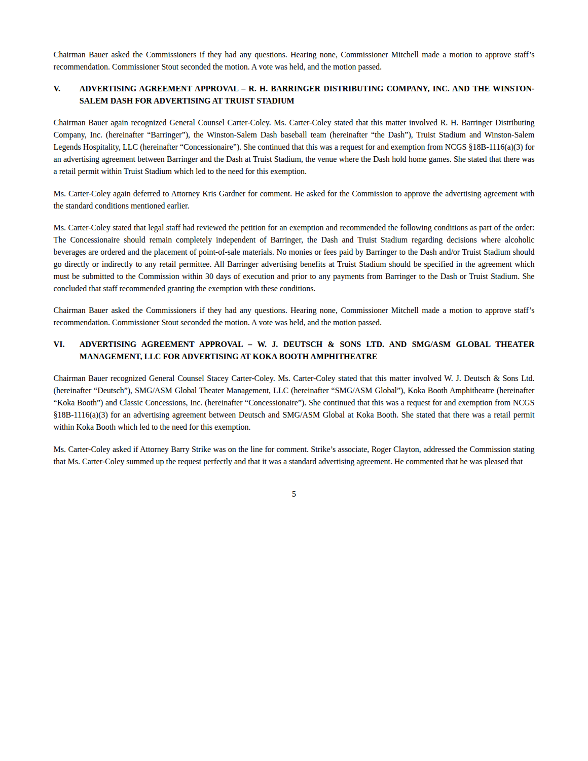Chairman Bauer asked the Commissioners if they had any questions. Hearing none, Commissioner Mitchell made a motion to approve staff’s recommendation. Commissioner Stout seconded the motion. A vote was held, and the motion passed.
V.
Advertising Agreement Approval – R. H. Barringer Distributing Company, Inc. and the Winston-Salem Dash for Advertising at Truist Stadium
Chairman Bauer again recognized General Counsel Carter-Coley. Ms. Carter-Coley stated that this matter involved R. H. Barringer Distributing Company, Inc. (hereinafter “Barringer”), the Winston-Salem Dash baseball team (hereinafter “the Dash”), Truist Stadium and Winston-Salem Legends Hospitality, LLC (hereinafter “Concessionaire”). She continued that this was a request for and exemption from NCGS §18B-1116(a)(3) for an advertising agreement between Barringer and the Dash at Truist Stadium, the venue where the Dash hold home games. She stated that there was a retail permit within Truist Stadium which led to the need for this exemption.
Ms. Carter-Coley again deferred to Attorney Kris Gardner for comment. He asked for the Commission to approve the advertising agreement with the standard conditions mentioned earlier.
Ms. Carter-Coley stated that legal staff had reviewed the petition for an exemption and recommended the following conditions as part of the order: The Concessionaire should remain completely independent of Barringer, the Dash and Truist Stadium regarding decisions where alcoholic beverages are ordered and the placement of point-of-sale materials. No monies or fees paid by Barringer to the Dash and/or Truist Stadium should go directly or indirectly to any retail permittee. All Barringer advertising benefits at Truist Stadium should be specified in the agreement which must be submitted to the Commission within 30 days of execution and prior to any payments from Barringer to the Dash or Truist Stadium. She concluded that staff recommended granting the exemption with these conditions.
Chairman Bauer asked the Commissioners if they had any questions. Hearing none, Commissioner Mitchell made a motion to approve staff’s recommendation. Commissioner Stout seconded the motion. A vote was held, and the motion passed.
VI.
Advertising Agreement Approval – W. J. Deutsch & Sons Ltd. and SMG/ASM Global Theater Management, LLC for Advertising at Koka Booth Amphitheatre
Chairman Bauer recognized General Counsel Stacey Carter-Coley. Ms. Carter-Coley stated that this matter involved W. J. Deutsch & Sons Ltd. (hereinafter “Deutsch”), SMG/ASM Global Theater Management, LLC (hereinafter “SMG/ASM Global”), Koka Booth Amphitheatre (hereinafter “Koka Booth”) and Classic Concessions, Inc. (hereinafter “Concessionaire”). She continued that this was a request for and exemption from NCGS §18B-1116(a)(3) for an advertising agreement between Deutsch and SMG/ASM Global at Koka Booth. She stated that there was a retail permit within Koka Booth which led to the need for this exemption.
Ms. Carter-Coley asked if Attorney Barry Strike was on the line for comment. Strike’s associate, Roger Clayton, addressed the Commission stating that Ms. Carter-Coley summed up the request perfectly and that it was a standard advertising agreement. He commented that he was pleased that
5